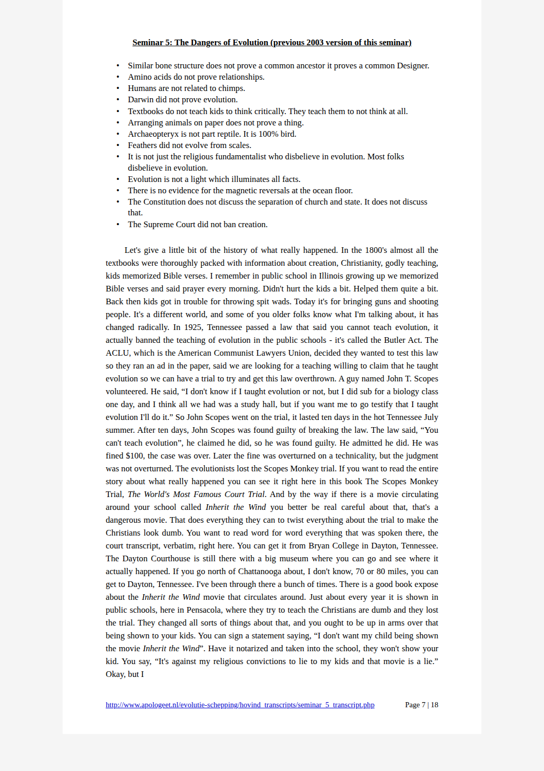Seminar 5: The Dangers of Evolution (previous 2003 version of this seminar)
Similar bone structure does not prove a common ancestor it proves a common Designer.
Amino acids do not prove relationships.
Humans are not related to chimps.
Darwin did not prove evolution.
Textbooks do not teach kids to think critically. They teach them to not think at all.
Arranging animals on paper does not prove a thing.
Archaeopteryx is not part reptile. It is 100% bird.
Feathers did not evolve from scales.
It is not just the religious fundamentalist who disbelieve in evolution. Most folks disbelieve in evolution.
Evolution is not a light which illuminates all facts.
There is no evidence for the magnetic reversals at the ocean floor.
The Constitution does not discuss the separation of church and state. It does not discuss that.
The Supreme Court did not ban creation.
Let's give a little bit of the history of what really happened. In the 1800's almost all the textbooks were thoroughly packed with information about creation, Christianity, godly teaching, kids memorized Bible verses. I remember in public school in Illinois growing up we memorized Bible verses and said prayer every morning. Didn't hurt the kids a bit. Helped them quite a bit. Back then kids got in trouble for throwing spit wads. Today it's for bringing guns and shooting people. It's a different world, and some of you older folks know what I'm talking about, it has changed radically. In 1925, Tennessee passed a law that said you cannot teach evolution, it actually banned the teaching of evolution in the public schools - it's called the Butler Act. The ACLU, which is the American Communist Lawyers Union, decided they wanted to test this law so they ran an ad in the paper, said we are looking for a teaching willing to claim that he taught evolution so we can have a trial to try and get this law overthrown. A guy named John T. Scopes volunteered. He said, “I don't know if I taught evolution or not, but I did sub for a biology class one day, and I think all we had was a study hall, but if you want me to go testify that I taught evolution I'll do it.” So John Scopes went on the trial, it lasted ten days in the hot Tennessee July summer. After ten days, John Scopes was found guilty of breaking the law. The law said, “You can't teach evolution”, he claimed he did, so he was found guilty. He admitted he did. He was fined $100, the case was over. Later the fine was overturned on a technicality, but the judgment was not overturned. The evolutionists lost the Scopes Monkey trial. If you want to read the entire story about what really happened you can see it right here in this book The Scopes Monkey Trial, The World's Most Famous Court Trial. And by the way if there is a movie circulating around your school called Inherit the Wind you better be real careful about that, that's a dangerous movie. That does everything they can to twist everything about the trial to make the Christians look dumb. You want to read word for word everything that was spoken there, the court transcript, verbatim, right here. You can get it from Bryan College in Dayton, Tennessee. The Dayton Courthouse is still there with a big museum where you can go and see where it actually happened. If you go north of Chattanooga about, I don't know, 70 or 80 miles, you can get to Dayton, Tennessee. I've been through there a bunch of times. There is a good book expose about the Inherit the Wind movie that circulates around. Just about every year it is shown in public schools, here in Pensacola, where they try to teach the Christians are dumb and they lost the trial. They changed all sorts of things about that, and you ought to be up in arms over that being shown to your kids. You can sign a statement saying, “I don't want my child being shown the movie Inherit the Wind”. Have it notarized and taken into the school, they won't show your kid. You say, “It's against my religious convictions to lie to my kids and that movie is a lie.” Okay, but I
http://www.apologeet.nl/evolutie-schepping/hovind_transcripts/seminar_5_transcript.php Page 7 | 18